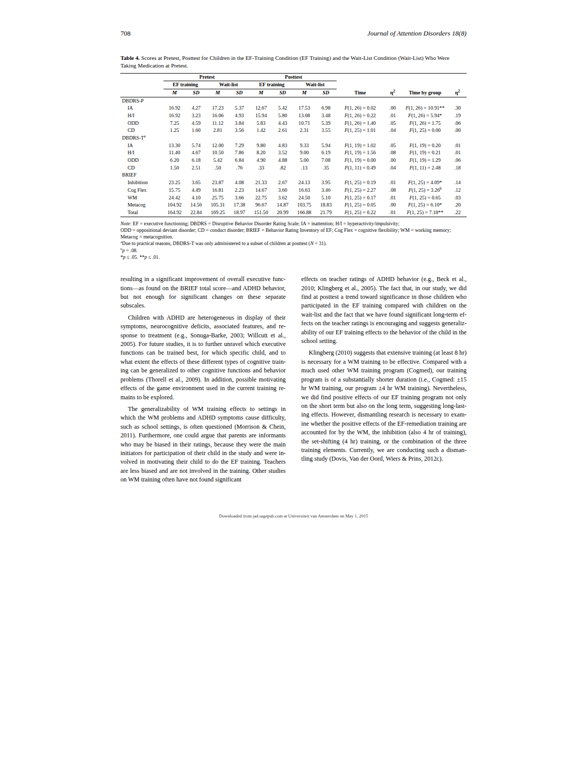708 Journal of Attention Disorders 18(8)
Table 4. Scores at Pretest, Posttest for Children in the EF-Training Condition (EF Training) and the Wait-List Condition (Wait-List) Who Were Taking Medication at Pretest.
| | Pretest | Posttest | | | | |
| --- | --- | --- | --- | --- | --- | --- |
| | EF training | Wait-list | EF training | Wait-list | | | | |
| | M | SD | M | SD | M | SD | M | SD | Time | η 2 | Time by group | η 2 |
| DBDRS-P | |
| IA | 16.92 | 4.27 | 17.23 | 5.37 | 12.67 | 5.42 | 17.53 | 6.98 | F (1, 26) = 0.02 | .00 | F (1, 26) = 10.91** | .30 |
| H/I | 16.92 | 3.23 | 16.06 | 4.93 | 15.94 | 5.80 | 13.08 | 3.48 | F (1, 26) = 0.22 | .01 | F (1, 26) = 5.94* | .19 |
| ODD | 7.25 | 4.59 | 11.12 | 3.84 | 5.83 | 4.43 | 10.71 | 5.39 | F (1, 26) = 1.40 | .05 | F (1, 26) = 1.75 | .06 |
| CD | 1.25 | 1.60 | 2.81 | 3.56 | 1.42 | 2.61 | 2.31 | 3.55 | F (1, 25) = 1.01 | .04 | F (1, 25) = 0.00 | .00 |
| DBDRS-T a | |
| IA | 13.30 | 5.74 | 12.00 | 7.29 | 9.80 | 4.83 | 9.33 | 5.94 | F (1, 19) = 1.02 | .05 | F (1, 19) = 0.20 | .01 |
| H/I | 11.40 | 4.67 | 10.50 | 7.86 | 8.20 | 3.52 | 9.00 | 6.19 | F (1, 19) = 1.56 | .08 | F (1, 19) = 0.21 | .01 |
| ODD | 6.20 | 6.18 | 5.42 | 6.84 | 4.90 | 4.88 | 5.00 | 7.08 | F (1, 19) = 0.00 | .00 | F (1, 19) = 1.29 | .06 |
| CD | 1.50 | 2.51 | .50 | .76 | .33 | .82 | .13 | .35 | F (1, 11) = 0.49 | .04 | F (1, 11) = 2.48 | .18 |
| BRIEF | |
| Inhibition | 23.25 | 3.65 | 23.87 | 4.08 | 21.33 | 2.67 | 24.13 | 3.95 | F (1, 25) = 0.19 | .01 | F (1, 25) = 4.09* | .14 |
| Cog Flex | 15.75 | 4.49 | 16.81 | 2.23 | 14.67 | 3.60 | 16.63 | 3.46 | F (1, 25) = 2.27 | .08 | F (1, 25) = 3.26 b | .12 |
| WM | 24.42 | 4.10 | 25.75 | 3.66 | 22.75 | 3.62 | 24.50 | 5.10 | F (1, 25) = 0.17 | .01 | F (1, 25) = 0.65 | .03 |
| Metacog | 104.92 | 14.56 | 105.31 | 17.38 | 96.67 | 14.87 | 103.75 | 18.83 | F (1, 25) = 0.05 | .00 | F (1, 25) = 6.10* | .20 |
| Total | 164.92 | 22.84 | 169.25 | 18.97 | 151.50 | 20.99 | 166.88 | 21.79 | F (1, 25) = 0.22 | .01 | F (1, 25) = 7.18** | .22 |
Note: EF = executive functioning; DBDRS = Disruptive Behavior Disorder Rating Scale; IA = inattention; H/I = hyperactivity/impulsivity;
ODD = oppositional deviant disorder; CD = conduct disorder; BRIEF = Behavior Rating Inventory of EF; Cog Flex = cognitive flexibility; WM = working memory; Metacog = metacognition.
aDue to practical reasons, DBDRS-T was only administered to a subset of children at posttest (N = 31).
bp = .08.
*p ≤ .05. **p ≤ .01.
resulting in a significant improvement of overall executive functions—as found on the BRIEF total score—and ADHD behavior, but not enough for significant changes on these separate subscales.
Children with ADHD are heterogeneous in display of their symptoms, neurocognitive deficits, associated features, and response to treatment (e.g., Sonuga-Barke, 2003; Willcutt et al., 2005). For future studies, it is to further unravel which executive functions can be trained best, for which specific child, and to what extent the effects of these different types of cognitive training can be generalized to other cognitive functions and behavior problems (Thorell et al., 2009). In addition, possible motivating effects of the game environment used in the current training remains to be explored.
The generalizability of WM training effects to settings in which the WM problems and ADHD symptoms cause difficulty, such as school settings, is often questioned (Morrison & Chein, 2011). Furthermore, one could argue that parents are informants who may be biased in their ratings, because they were the main initiators for participation of their child in the study and were involved in motivating their child to do the EF training. Teachers are less biased and are not involved in the training. Other studies on WM training often have not found significant
effects on teacher ratings of ADHD behavior (e.g., Beck et al., 2010; Klingberg et al., 2005). The fact that, in our study, we did find at posttest a trend toward significance in those children who participated in the EF training compared with children on the wait-list and the fact that we have found significant long-term effects on the teacher ratings is encouraging and suggests generalizability of our EF training effects to the behavior of the child in the school setting.
Klingberg (2010) suggests that extensive training (at least 8 hr) is necessary for a WM training to be effective. Compared with a much used other WM training program (Cogmed), our training program is of a substantially shorter duration (i.e., Cogmed: ±15 hr WM training, our program ±4 hr WM training). Nevertheless, we did find positive effects of our EF training program not only on the short term but also on the long term, suggesting long-lasting effects. However, dismantling research is necessary to examine whether the positive effects of the EF-remediation training are accounted for by the WM, the inhibition (also 4 hr of training), the set-shifting (4 hr) training, or the combination of the three training elements. Currently, we are conducting such a dismantling study (Dovis, Van der Oord, Wiers & Prins, 2012c).
Downloaded from jad.sagepub.com at Universiteit van Amsterdam on May 1, 2015